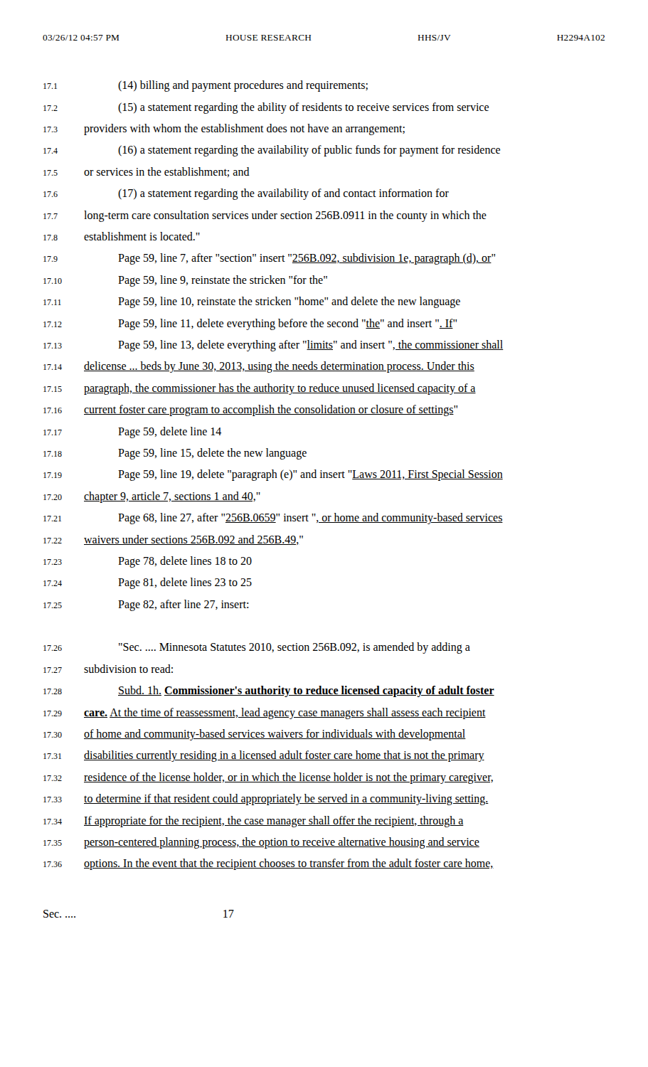03/26/12 04:57 PM
HOUSE RESEARCH
HHS/JV
H2294A102
17.1(14) billing and payment procedures and requirements;
17.2(15) a statement regarding the ability of residents to receive services from service
17.3 providers with whom the establishment does not have an arrangement;
17.4(16) a statement regarding the availability of public funds for payment for residence
17.5 or services in the establishment; and
17.6(17) a statement regarding the availability of and contact information for
17.7 long-term care consultation services under section 256B.0911 in the county in which the
17.8 establishment is located."
17.9 Page 59, line 7, after "section" insert "256B.092, subdivision 1e, paragraph (d), or"
17.10 Page 59, line 9, reinstate the stricken "for the"
17.11 Page 59, line 10, reinstate the stricken "home" and delete the new language
17.12 Page 59, line 11, delete everything before the second "the" and insert ". If"
17.13 Page 59, line 13, delete everything after "limits" and insert ", the commissioner shall
17.14 delicense ... beds by June 30, 2013, using the needs determination process. Under this
17.15 paragraph, the commissioner has the authority to reduce unused licensed capacity of a
17.16 current foster care program to accomplish the consolidation or closure of settings"
17.17 Page 59, delete line 14
17.18 Page 59, line 15, delete the new language
17.19 Page 59, line 19, delete "paragraph (e)" and insert "Laws 2011, First Special Session
17.20 chapter 9, article 7, sections 1 and 40,"
17.21 Page 68, line 27, after "256B.0659" insert ", or home and community-based services
17.22 waivers under sections 256B.092 and 256B.49,"
17.23 Page 78, delete lines 18 to 20
17.24 Page 81, delete lines 23 to 25
17.25 Page 82, after line 27, insert:
17.26"Sec. .... Minnesota Statutes 2010, section 256B.092, is amended by adding a
17.27 subdivision to read:
17.28 Subd. 1h. Commissioner's authority to reduce licensed capacity of adult foster
17.29 care. At the time of reassessment, lead agency case managers shall assess each recipient
17.30 of home and community-based services waivers for individuals with developmental
17.31 disabilities currently residing in a licensed adult foster care home that is not the primary
17.32 residence of the license holder, or in which the license holder is not the primary caregiver,
17.33 to determine if that resident could appropriately be served in a community-living setting.
17.34 If appropriate for the recipient, the case manager shall offer the recipient, through a
17.35 person-centered planning process, the option to receive alternative housing and service
17.36 options. In the event that the recipient chooses to transfer from the adult foster care home,
Sec. ....
17